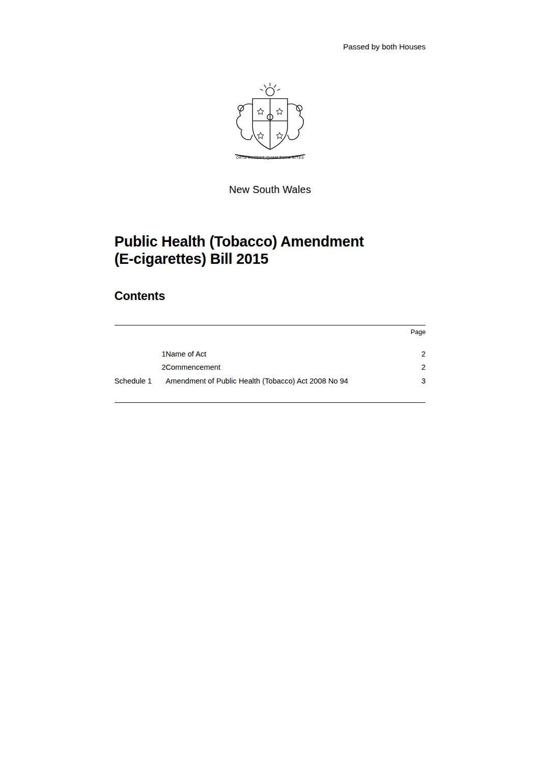Passed by both Houses
ORTA RECENS QUAM PURA NITES
New South Wales
Public Health (Tobacco) Amendment
(E-cigarettes) Bill 2015
Contents
Page
| 1 | Name of Act | 2 |
| 2 | Commencement | 2 |
| Schedule 1 | Amendment of Public Health (Tobacco) Act 2008 No 94 | 3 |